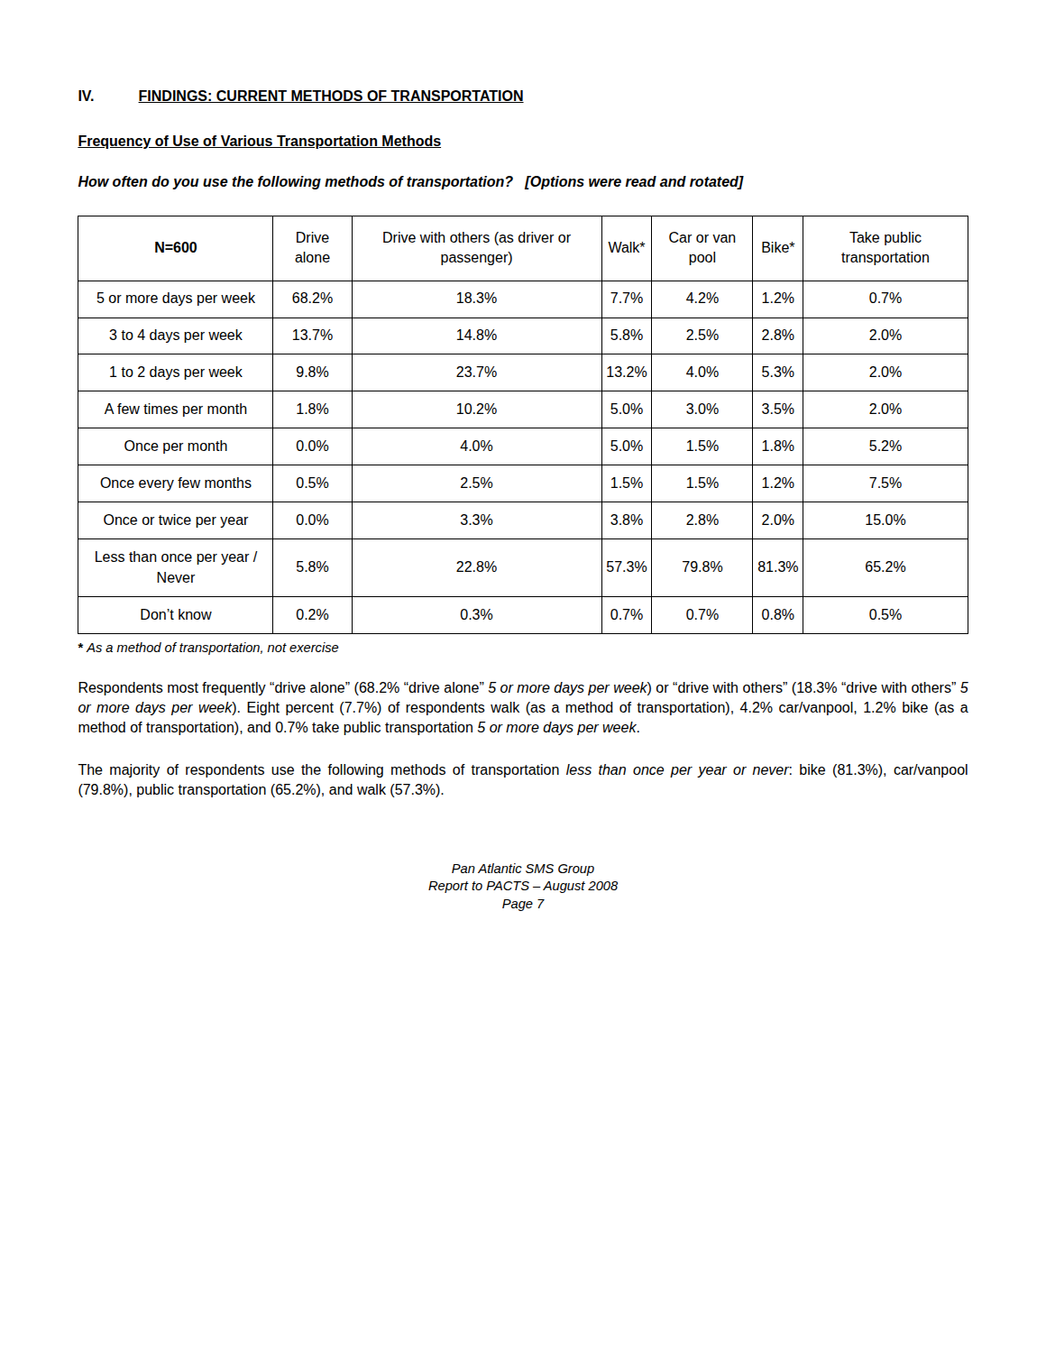IV. FINDINGS: CURRENT METHODS OF TRANSPORTATION
Frequency of Use of Various Transportation Methods
How often do you use the following methods of transportation? [Options were read and rotated]
| N=600 | Drive alone | Drive with others (as driver or passenger) | Walk* | Car or van pool | Bike* | Take public transportation |
| --- | --- | --- | --- | --- | --- | --- |
| 5 or more days per week | 68.2% | 18.3% | 7.7% | 4.2% | 1.2% | 0.7% |
| 3 to 4 days per week | 13.7% | 14.8% | 5.8% | 2.5% | 2.8% | 2.0% |
| 1 to 2 days per week | 9.8% | 23.7% | 13.2% | 4.0% | 5.3% | 2.0% |
| A few times per month | 1.8% | 10.2% | 5.0% | 3.0% | 3.5% | 2.0% |
| Once per month | 0.0% | 4.0% | 5.0% | 1.5% | 1.8% | 5.2% |
| Once every few months | 0.5% | 2.5% | 1.5% | 1.5% | 1.2% | 7.5% |
| Once or twice per year | 0.0% | 3.3% | 3.8% | 2.8% | 2.0% | 15.0% |
| Less than once per year / Never | 5.8% | 22.8% | 57.3% | 79.8% | 81.3% | 65.2% |
| Don’t know | 0.2% | 0.3% | 0.7% | 0.7% | 0.8% | 0.5% |
* As a method of transportation, not exercise
Respondents most frequently “drive alone” (68.2% “drive alone” 5 or more days per week) or “drive with others” (18.3% “drive with others” 5 or more days per week). Eight percent (7.7%) of respondents walk (as a method of transportation), 4.2% car/vanpool, 1.2% bike (as a method of transportation), and 0.7% take public transportation 5 or more days per week.
The majority of respondents use the following methods of transportation less than once per year or never: bike (81.3%), car/vanpool (79.8%), public transportation (65.2%), and walk (57.3%).
Pan Atlantic SMS Group
Report to PACTS – August 2008
Page 7